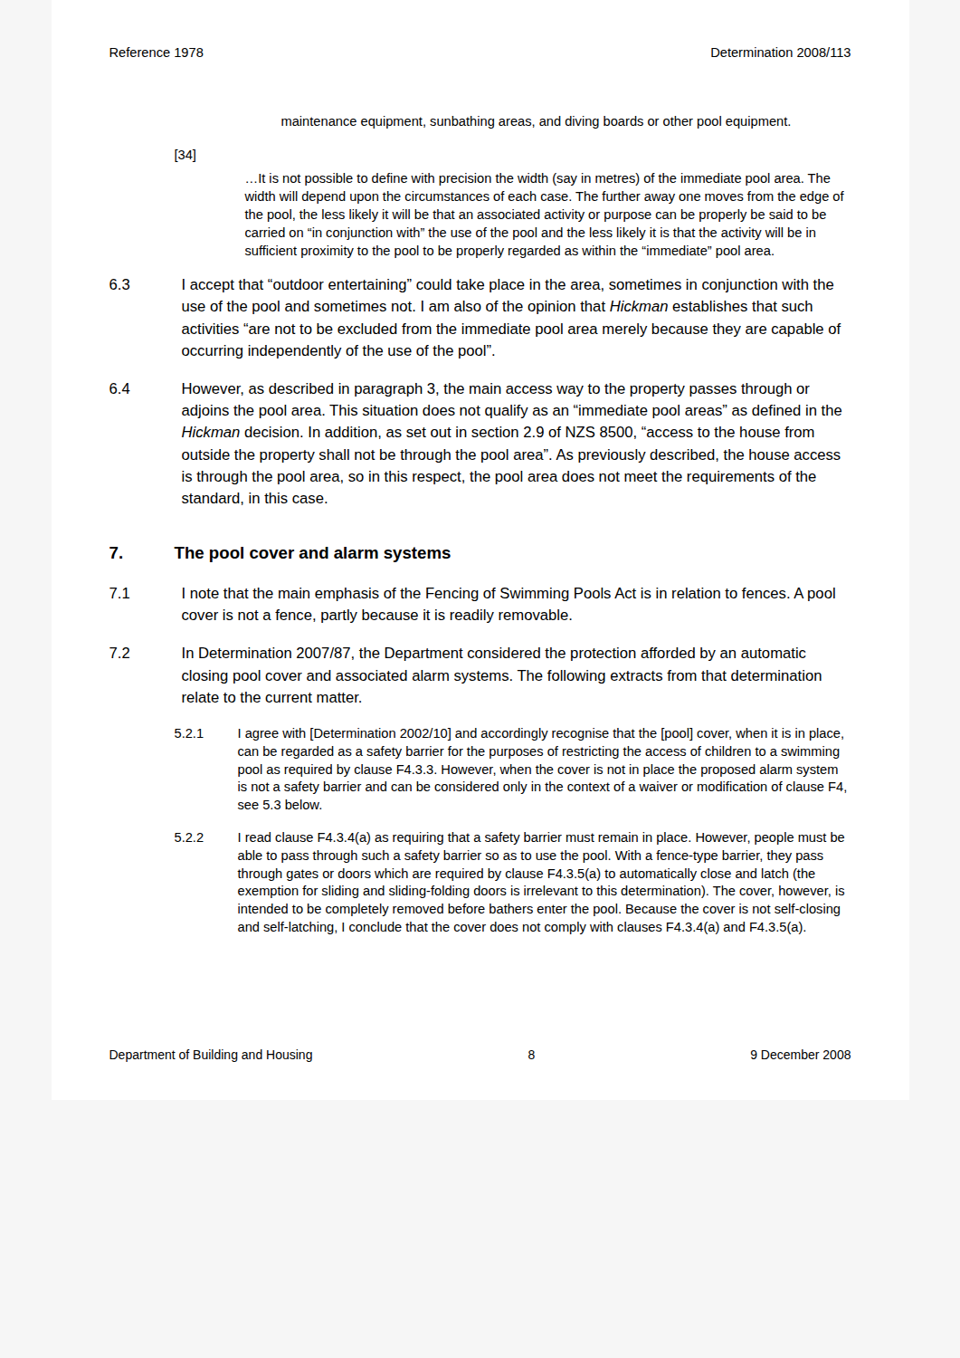Reference 1978
Determination 2008/113
maintenance equipment, sunbathing areas, and diving boards or other pool equipment.
[34]
…It is not possible to define with precision the width (say in metres) of the immediate pool area. The width will depend upon the circumstances of each case. The further away one moves from the edge of the pool, the less likely it will be that an associated activity or purpose can be properly be said to be carried on “in conjunction with” the use of the pool and the less likely it is that the activity will be in sufficient proximity to the pool to be properly regarded as within the “immediate” pool area.
6.3
I accept that “outdoor entertaining” could take place in the area, sometimes in conjunction with the use of the pool and sometimes not. I am also of the opinion that Hickman establishes that such activities “are not to be excluded from the immediate pool area merely because they are capable of occurring independently of the use of the pool”.
6.4
However, as described in paragraph 3, the main access way to the property passes through or adjoins the pool area. This situation does not qualify as an “immediate pool areas” as defined in the Hickman decision. In addition, as set out in section 2.9 of NZS 8500, “access to the house from outside the property shall not be through the pool area”. As previously described, the house access is through the pool area, so in this respect, the pool area does not meet the requirements of the standard, in this case.
7. The pool cover and alarm systems
7.1
I note that the main emphasis of the Fencing of Swimming Pools Act is in relation to fences. A pool cover is not a fence, partly because it is readily removable.
7.2
In Determination 2007/87, the Department considered the protection afforded by an automatic closing pool cover and associated alarm systems. The following extracts from that determination relate to the current matter.
5.2.1
I agree with [Determination 2002/10] and accordingly recognise that the [pool] cover, when it is in place, can be regarded as a safety barrier for the purposes of restricting the access of children to a swimming pool as required by clause F4.3.3. However, when the cover is not in place the proposed alarm system is not a safety barrier and can be considered only in the context of a waiver or modification of clause F4, see 5.3 below.
5.2.2
I read clause F4.3.4(a) as requiring that a safety barrier must remain in place. However, people must be able to pass through such a safety barrier so as to use the pool. With a fence-type barrier, they pass through gates or doors which are required by clause F4.3.5(a) to automatically close and latch (the exemption for sliding and sliding-folding doors is irrelevant to this determination). The cover, however, is intended to be completely removed before bathers enter the pool. Because the cover is not self-closing and self-latching, I conclude that the cover does not comply with clauses F4.3.4(a) and F4.3.5(a).
Department of Building and Housing
8
9 December 2008